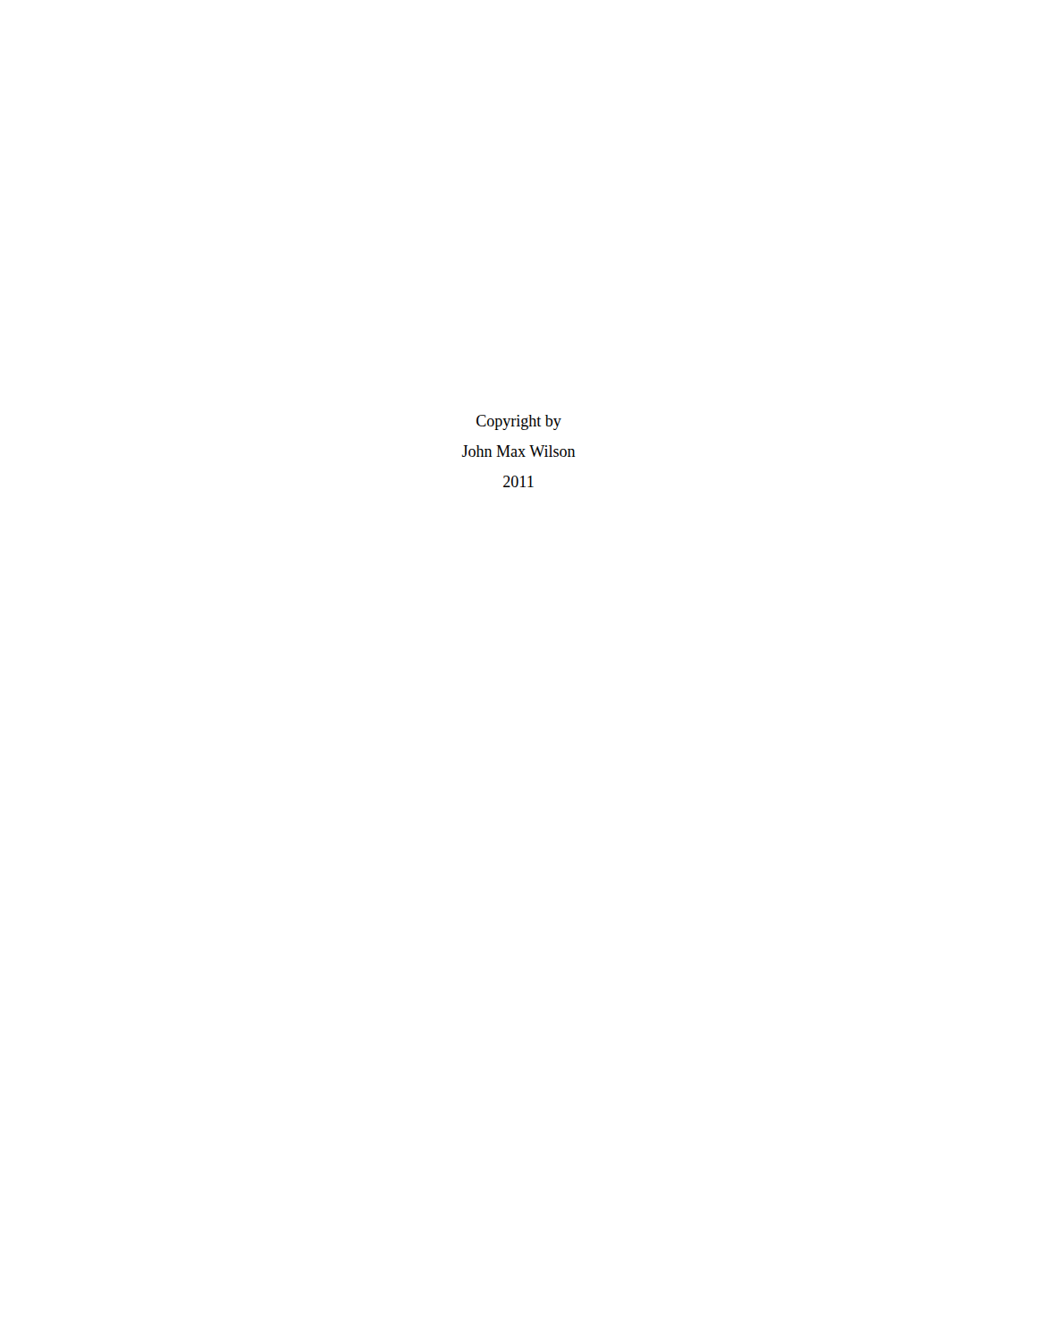Copyright by
John Max Wilson
2011